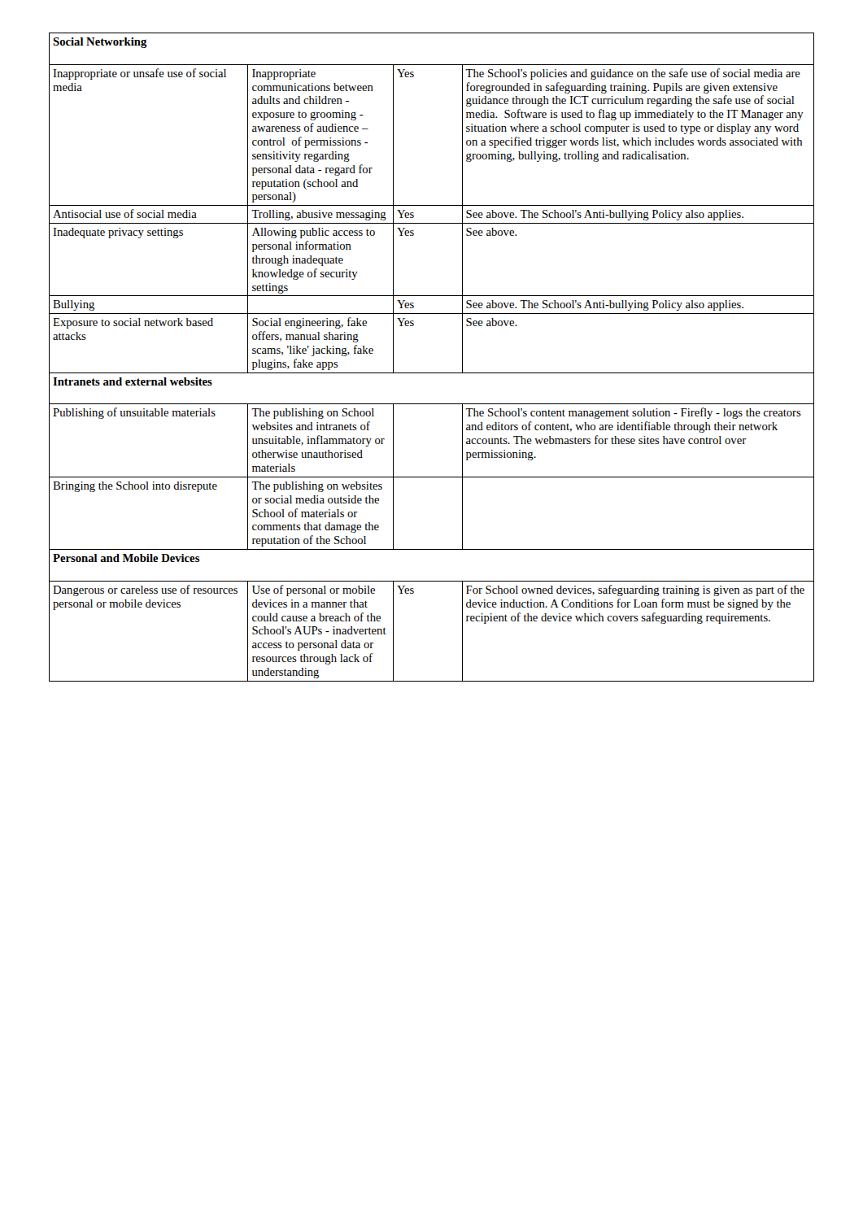| Social Networking |
| Inappropriate or unsafe use of social media | Inappropriate communications between adults and children - exposure to grooming - awareness of audience – control of permissions - sensitivity regarding personal data - regard for reputation (school and personal) | Yes | The School's policies and guidance on the safe use of social media are foregrounded in safeguarding training. Pupils are given extensive guidance through the ICT curriculum regarding the safe use of social media. Software is used to flag up immediately to the IT Manager any situation where a school computer is used to type or display any word on a specified trigger words list, which includes words associated with grooming, bullying, trolling and radicalisation. |
| Antisocial use of social media | Trolling, abusive messaging | Yes | See above. The School's Anti-bullying Policy also applies. |
| Inadequate privacy settings | Allowing public access to personal information through inadequate knowledge of security settings | Yes | See above. |
| Bullying | | Yes | See above. The School's Anti-bullying Policy also applies. |
| Exposure to social network based attacks | Social engineering, fake offers, manual sharing scams, 'like' jacking, fake plugins, fake apps | Yes | See above. |
| Intranets and external websites |
| Publishing of unsuitable materials | The publishing on School websites and intranets of unsuitable, inflammatory or otherwise unauthorised materials | | The School's content management solution - Firefly - logs the creators and editors of content, who are identifiable through their network accounts. The webmasters for these sites have control over permissioning. |
| Bringing the School into disrepute | The publishing on websites or social media outside the School of materials or comments that damage the reputation of the School | | |
| Personal and Mobile Devices |
| Dangerous or careless use of resources personal or mobile devices | Use of personal or mobile devices in a manner that could cause a breach of the School's AUPs - inadvertent access to personal data or resources through lack of understanding | Yes | For School owned devices, safeguarding training is given as part of the device induction. A Conditions for Loan form must be signed by the recipient of the device which covers safeguarding requirements. |